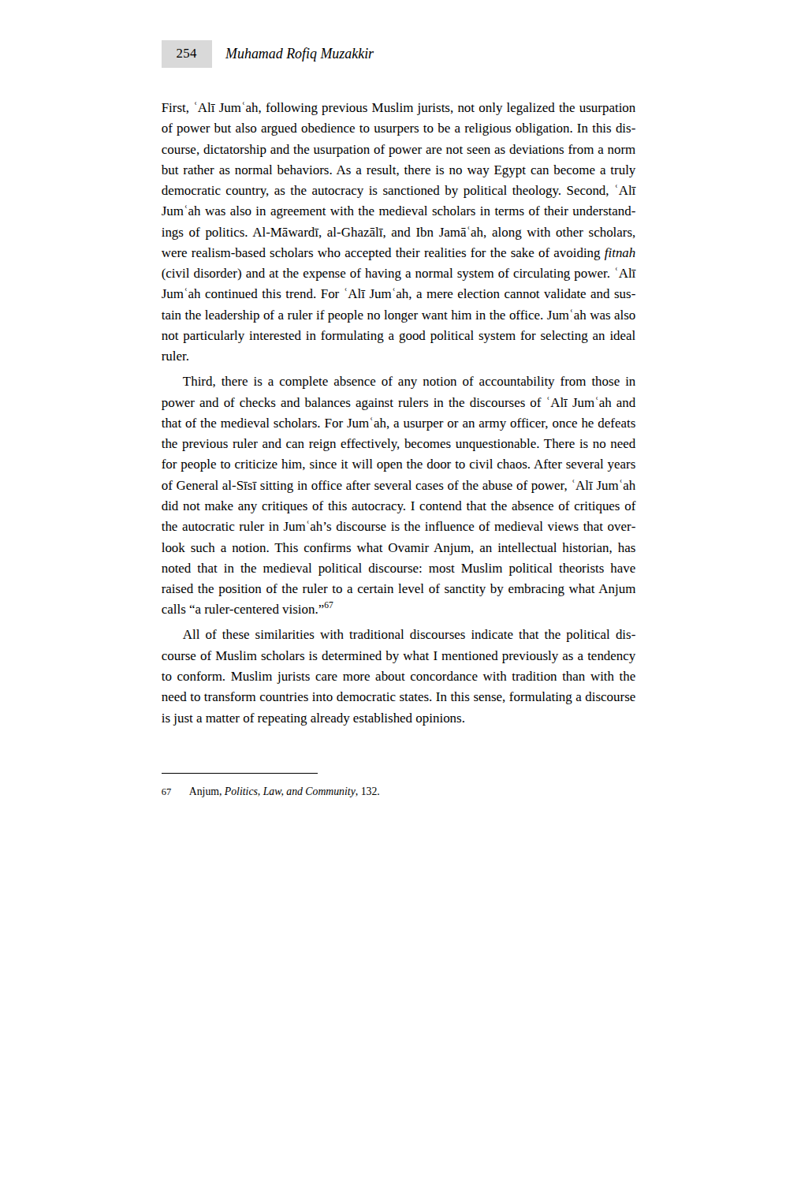254
Muhamad Rofiq Muzakkir
First, ʿAlī Jumʿah, following previous Muslim jurists, not only legalized the usurpation of power but also argued obedience to usurpers to be a religious obligation. In this discourse, dictatorship and the usurpation of power are not seen as deviations from a norm but rather as normal behaviors. As a result, there is no way Egypt can become a truly democratic country, as the autocracy is sanctioned by political theology. Second, ʿAlī Jumʿah was also in agreement with the medieval scholars in terms of their understandings of politics. Al-Māwardī, al-Ghazālī, and Ibn Jamāʿah, along with other scholars, were realism-based scholars who accepted their realities for the sake of avoiding fitnah (civil disorder) and at the expense of having a normal system of circulating power. ʿAlī Jumʿah continued this trend. For ʿAlī Jumʿah, a mere election cannot validate and sustain the leadership of a ruler if people no longer want him in the office. Jumʿah was also not particularly interested in formulating a good political system for selecting an ideal ruler.
Third, there is a complete absence of any notion of accountability from those in power and of checks and balances against rulers in the discourses of ʿAlī Jumʿah and that of the medieval scholars. For Jumʿah, a usurper or an army officer, once he defeats the previous ruler and can reign effectively, becomes unquestionable. There is no need for people to criticize him, since it will open the door to civil chaos. After several years of General al-Sīsī sitting in office after several cases of the abuse of power, ʿAlī Jumʿah did not make any critiques of this autocracy. I contend that the absence of critiques of the autocratic ruler in Jumʿah’s discourse is the influence of medieval views that overlook such a notion. This confirms what Ovamir Anjum, an intellectual historian, has noted that in the medieval political discourse: most Muslim political theorists have raised the position of the ruler to a certain level of sanctity by embracing what Anjum calls “a ruler-centered vision.”67
All of these similarities with traditional discourses indicate that the political discourse of Muslim scholars is determined by what I mentioned previously as a tendency to conform. Muslim jurists care more about concordance with tradition than with the need to transform countries into democratic states. In this sense, formulating a discourse is just a matter of repeating already established opinions.
67 Anjum, Politics, Law, and Community, 132.